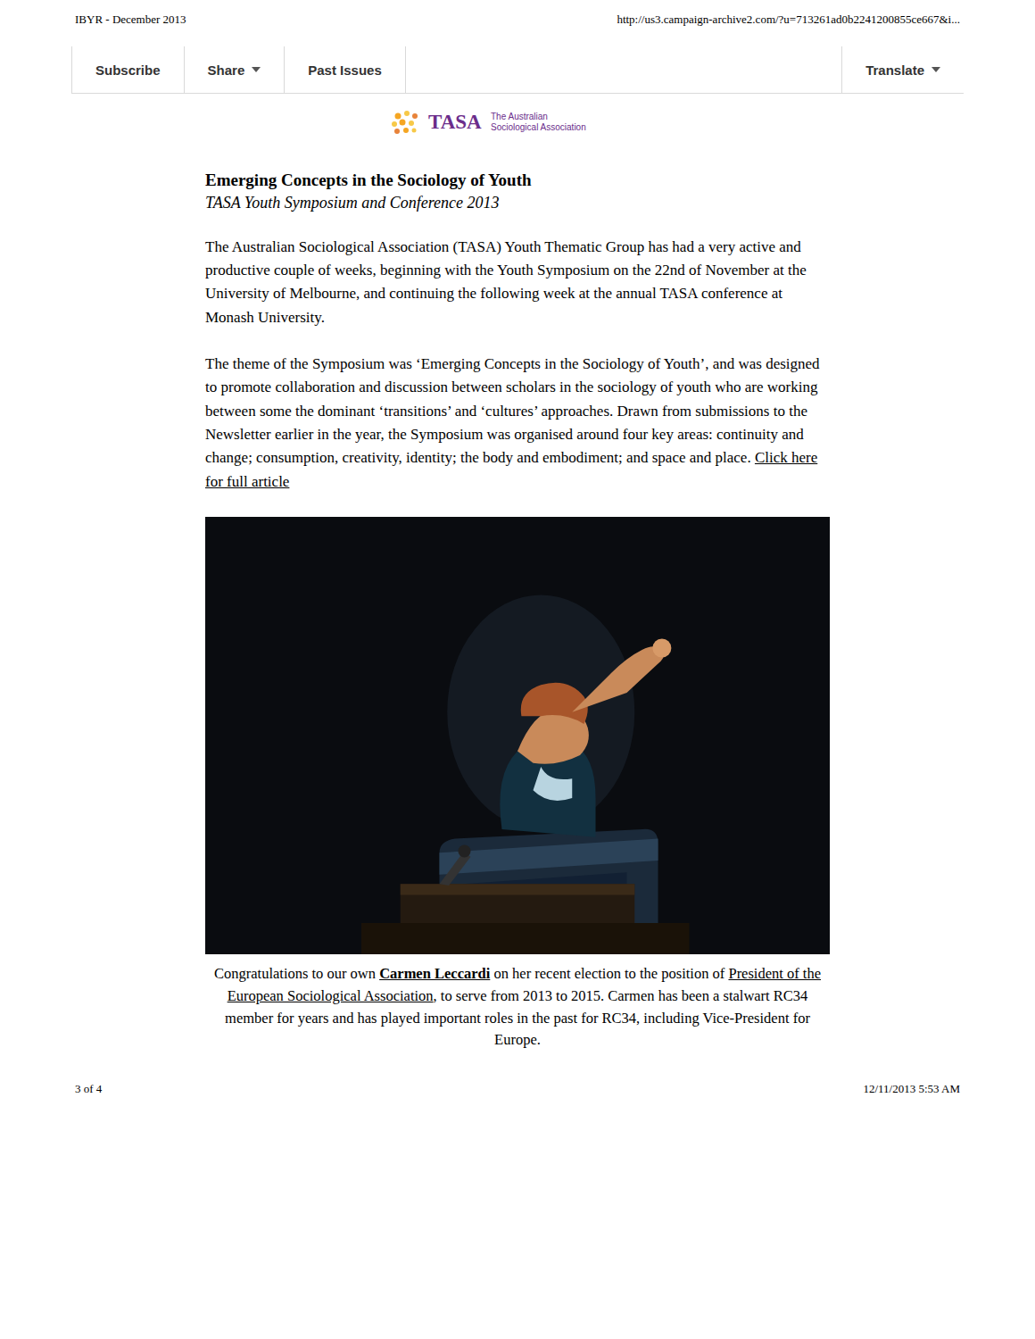IBYR - December 2013 http://us3.campaign-archive2.com/?u=713261ad0b2241200855ce667&i...
Subscribe
Share
Past Issues
Translate
Emerging Concepts in the Sociology of Youth
TASA Youth Symposium and Conference 2013
The Australian Sociological Association (TASA) Youth Thematic Group has had a very active and productive couple of weeks, beginning with the Youth Symposium on the 22nd of November at the University of Melbourne, and continuing the following week at the annual TASA conference at Monash University.
The theme of the Symposium was ‘Emerging Concepts in the Sociology of Youth’, and was designed to promote collaboration and discussion between scholars in the sociology of youth who are working between some the dominant ‘transitions’ and ‘cultures’ approaches. Drawn from submissions to the Newsletter earlier in the year, the Symposium was organised around four key areas: continuity and change; consumption, creativity, identity; the body and embodiment; and space and place. Click here for full article
Congratulations to our own Carmen Leccardi on her recent election to the position of President of the European Sociological Association, to serve from 2013 to 2015. Carmen has been a stalwart RC34 member for years and has played important roles in the past for RC34, including Vice-President for Europe.
3 of 4 12/11/2013 5:53 AM